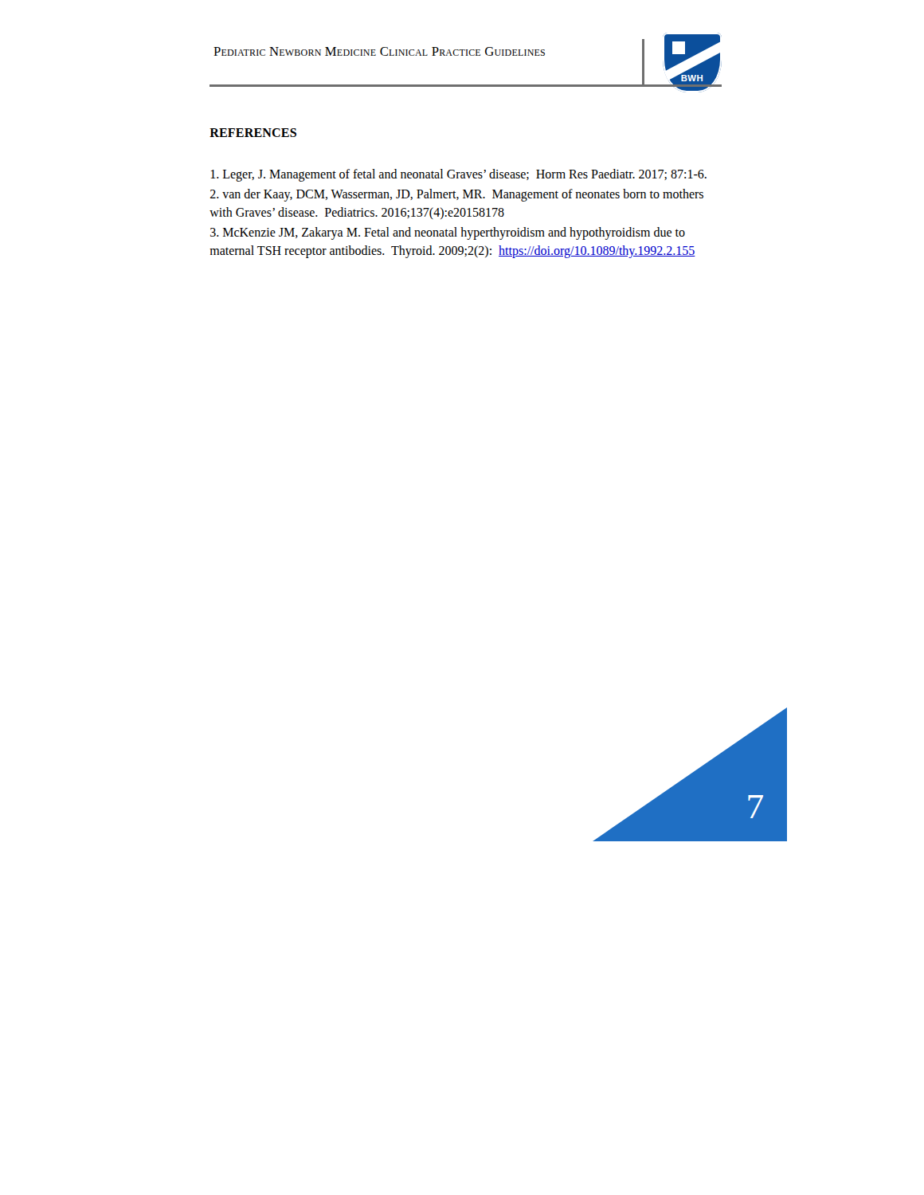Pediatric Newborn Medicine Clinical Practice Guidelines
BWH
REFERENCES
1. Leger, J. Management of fetal and neonatal Graves’ disease; Horm Res Paediatr. 2017; 87:1-6.
2. van der Kaay, DCM, Wasserman, JD, Palmert, MR. Management of neonates born to mothers with Graves’ disease. Pediatrics. 2016;137(4):e20158178
3. McKenzie JM, Zakarya M. Fetal and neonatal hyperthyroidism and hypothyroidism due to maternal TSH receptor antibodies. Thyroid. 2009;2(2): https://doi.org/10.1089/thy.1992.2.155
7